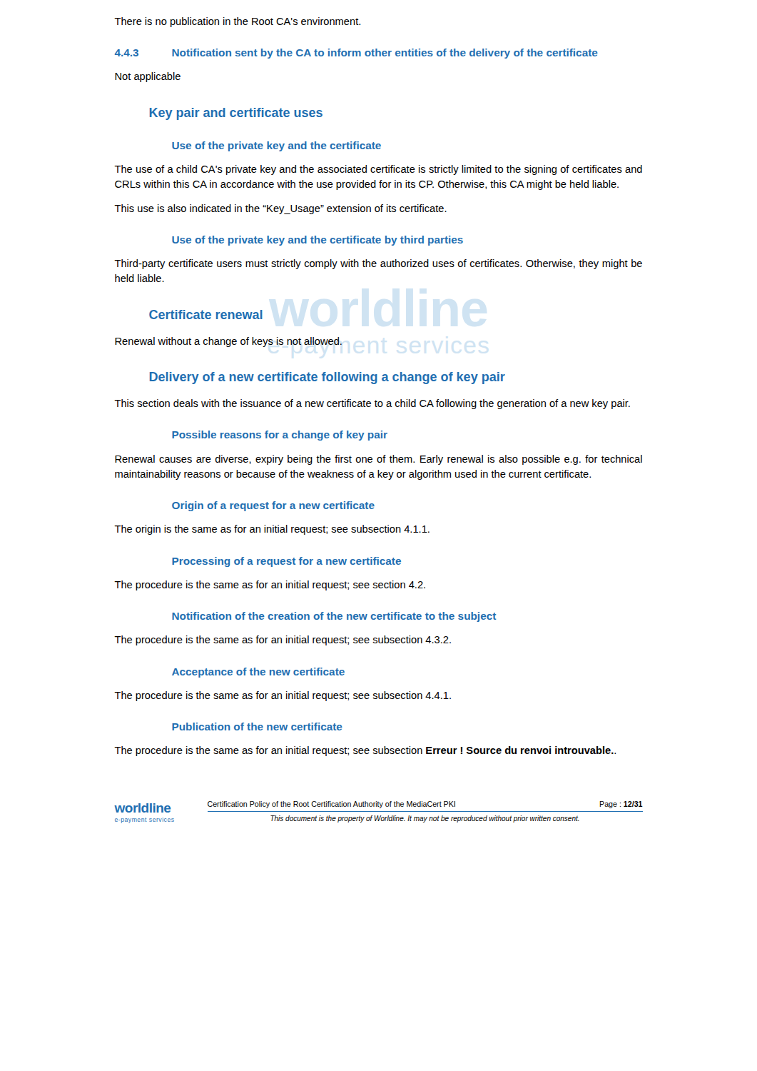worldline
e-payment services
There is no publication in the Root CA's environment.
4.4.3 Notification sent by the CA to inform other entities of the delivery of the certificate
Not applicable
4.5 Key pair and certificate uses
4.5.1 Use of the private key and the certificate
The use of a child CA's private key and the associated certificate is strictly limited to the signing of certificates and CRLs within this CA in accordance with the use provided for in its CP. Otherwise, this CA might be held liable.
This use is also indicated in the “Key_Usage” extension of its certificate.
4.5.2 Use of the private key and the certificate by third parties
Third-party certificate users must strictly comply with the authorized uses of certificates. Otherwise, they might be held liable.
4.6 Certificate renewal
Renewal without a change of keys is not allowed.
4.7 Delivery of a new certificate following a change of key pair
This section deals with the issuance of a new certificate to a child CA following the generation of a new key pair.
4.7.1 Possible reasons for a change of key pair
Renewal causes are diverse, expiry being the first one of them. Early renewal is also possible e.g. for technical maintainability reasons or because of the weakness of a key or algorithm used in the current certificate.
4.7.2 Origin of a request for a new certificate
The origin is the same as for an initial request; see subsection 4.1.1.
4.7.3 Processing of a request for a new certificate
The procedure is the same as for an initial request; see section 4.2.
4.7.4 Notification of the creation of the new certificate to the subject
The procedure is the same as for an initial request; see subsection 4.3.2.
4.7.5 Acceptance of the new certificate
The procedure is the same as for an initial request; see subsection 4.4.1.
4.7.6 Publication of the new certificate
The procedure is the same as for an initial request; see subsection Erreur ! Source du renvoi introuvable..
| worldline e-payment services | Certification Policy of the Root Certification Authority of the MediaCert PKI Page : 12/31 This document is the property of Worldline. It may not be reproduced without prior written consent. |